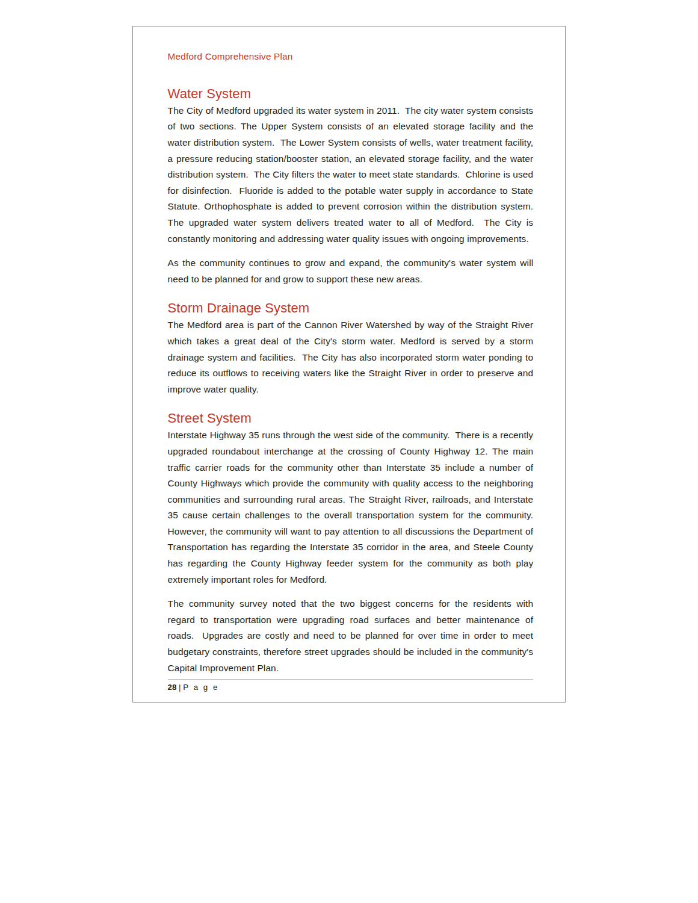Medford Comprehensive Plan
Water System
The City of Medford upgraded its water system in 2011. The city water system consists of two sections. The Upper System consists of an elevated storage facility and the water distribution system. The Lower System consists of wells, water treatment facility, a pressure reducing station/booster station, an elevated storage facility, and the water distribution system. The City filters the water to meet state standards. Chlorine is used for disinfection. Fluoride is added to the potable water supply in accordance to State Statute. Orthophosphate is added to prevent corrosion within the distribution system. The upgraded water system delivers treated water to all of Medford. The City is constantly monitoring and addressing water quality issues with ongoing improvements.
As the community continues to grow and expand, the community's water system will need to be planned for and grow to support these new areas.
Storm Drainage System
The Medford area is part of the Cannon River Watershed by way of the Straight River which takes a great deal of the City's storm water. Medford is served by a storm drainage system and facilities. The City has also incorporated storm water ponding to reduce its outflows to receiving waters like the Straight River in order to preserve and improve water quality.
Street System
Interstate Highway 35 runs through the west side of the community. There is a recently upgraded roundabout interchange at the crossing of County Highway 12. The main traffic carrier roads for the community other than Interstate 35 include a number of County Highways which provide the community with quality access to the neighboring communities and surrounding rural areas. The Straight River, railroads, and Interstate 35 cause certain challenges to the overall transportation system for the community. However, the community will want to pay attention to all discussions the Department of Transportation has regarding the Interstate 35 corridor in the area, and Steele County has regarding the County Highway feeder system for the community as both play extremely important roles for Medford.
The community survey noted that the two biggest concerns for the residents with regard to transportation were upgrading road surfaces and better maintenance of roads. Upgrades are costly and need to be planned for over time in order to meet budgetary constraints, therefore street upgrades should be included in the community's Capital Improvement Plan.
28 | P a g e